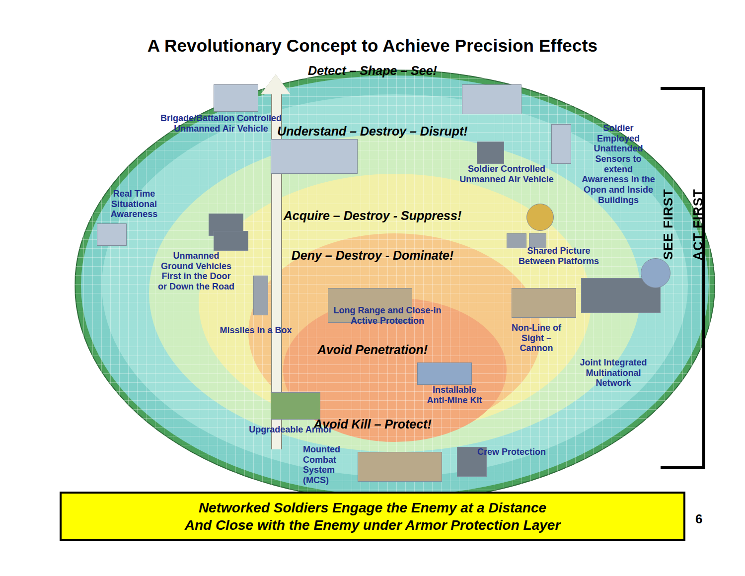A Revolutionary Concept to Achieve Precision Effects
Detect – Shape – See!
Understand – Destroy – Disrupt!
Acquire – Destroy - Suppress!
Deny – Destroy - Dominate!
Avoid Penetration!
Avoid Kill – Protect!
Brigade/Battalion Controlled
Unmanned Air Vehicle
Soldier
Employed
Unattended
Sensors to
extend
Awareness in the
Open and Inside
Buildings
Soldier Controlled
Unmanned Air Vehicle
Real Time
Situational
Awareness
Shared Picture
Between Platforms
Unmanned
Ground Vehicles
First in the Door
or Down the Road
Missiles in a Box
Long Range and Close-in
Active Protection
Non-Line of
Sight –
Cannon
Joint Integrated
Multinational
Network
Installable
Anti-Mine Kit
Upgradeable Armor
Mounted
Combat
System
(MCS)
Crew Protection
SEE FIRST
ACT FIRST
Networked Soldiers Engage the Enemy at a Distance
And Close with the Enemy under Armor Protection Layer
6